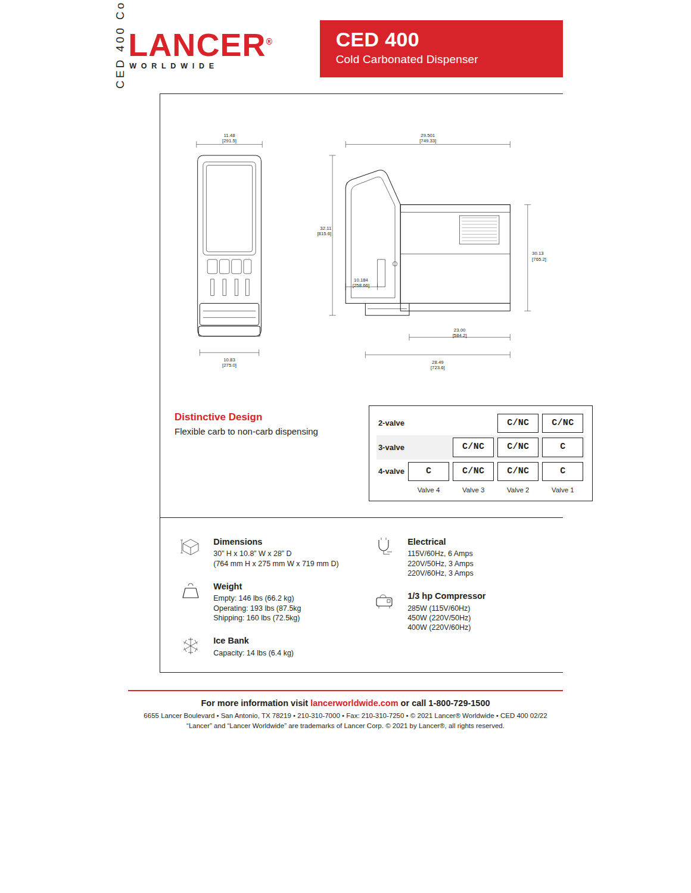LANCER®
WORLDWIDE
CED 400
Cold Carbonated Dispenser
CED 400 Cold Carbonated Dispenser
11.48 [291.5] 10.83 [275.0] 29.501 [749.33] 32.11 [815.6] 30.13 [765.2] 10.184 [258.66] 23.00 [584.2] 28.49 [723.6]
Distinctive Design
Flexible carb to non-carb dispensing
| 2-valve | | | C/NC | C/NC |
| 3-valve | | C/NC | C/NC | C |
| 4-valve | C | C/NC | C/NC | C |
| | Valve 4 | Valve 3 | Valve 2 | Valve 1 |
Dimensions
30” H x 10.8” W x 28” D
(764 mm H x 275 mm W x 719 mm D)
Weight
Empty: 146 lbs (66.2 kg)
Operating: 193 lbs (87.5kg
Shipping: 160 lbs (72.5kg)
Ice Bank
Capacity: 14 lbs (6.4 kg)
Electrical
115V/60Hz, 6 Amps
220V/50Hz, 3 Amps
220V/60Hz, 3 Amps
1/3 hp Compressor
285W (115V/60Hz)
450W (220V/50Hz)
400W (220V/60Hz)
For more information visit lancerworldwide.com or call 1-800-729-1500
6655 Lancer Boulevard • San Antonio, TX 78219 • 210-310-7000 • Fax: 210-310-7250 • © 2021 Lancer® Worldwide • CED 400 02/22
“Lancer” and “Lancer Worldwide” are trademarks of Lancer Corp. © 2021 by Lancer®, all rights reserved.